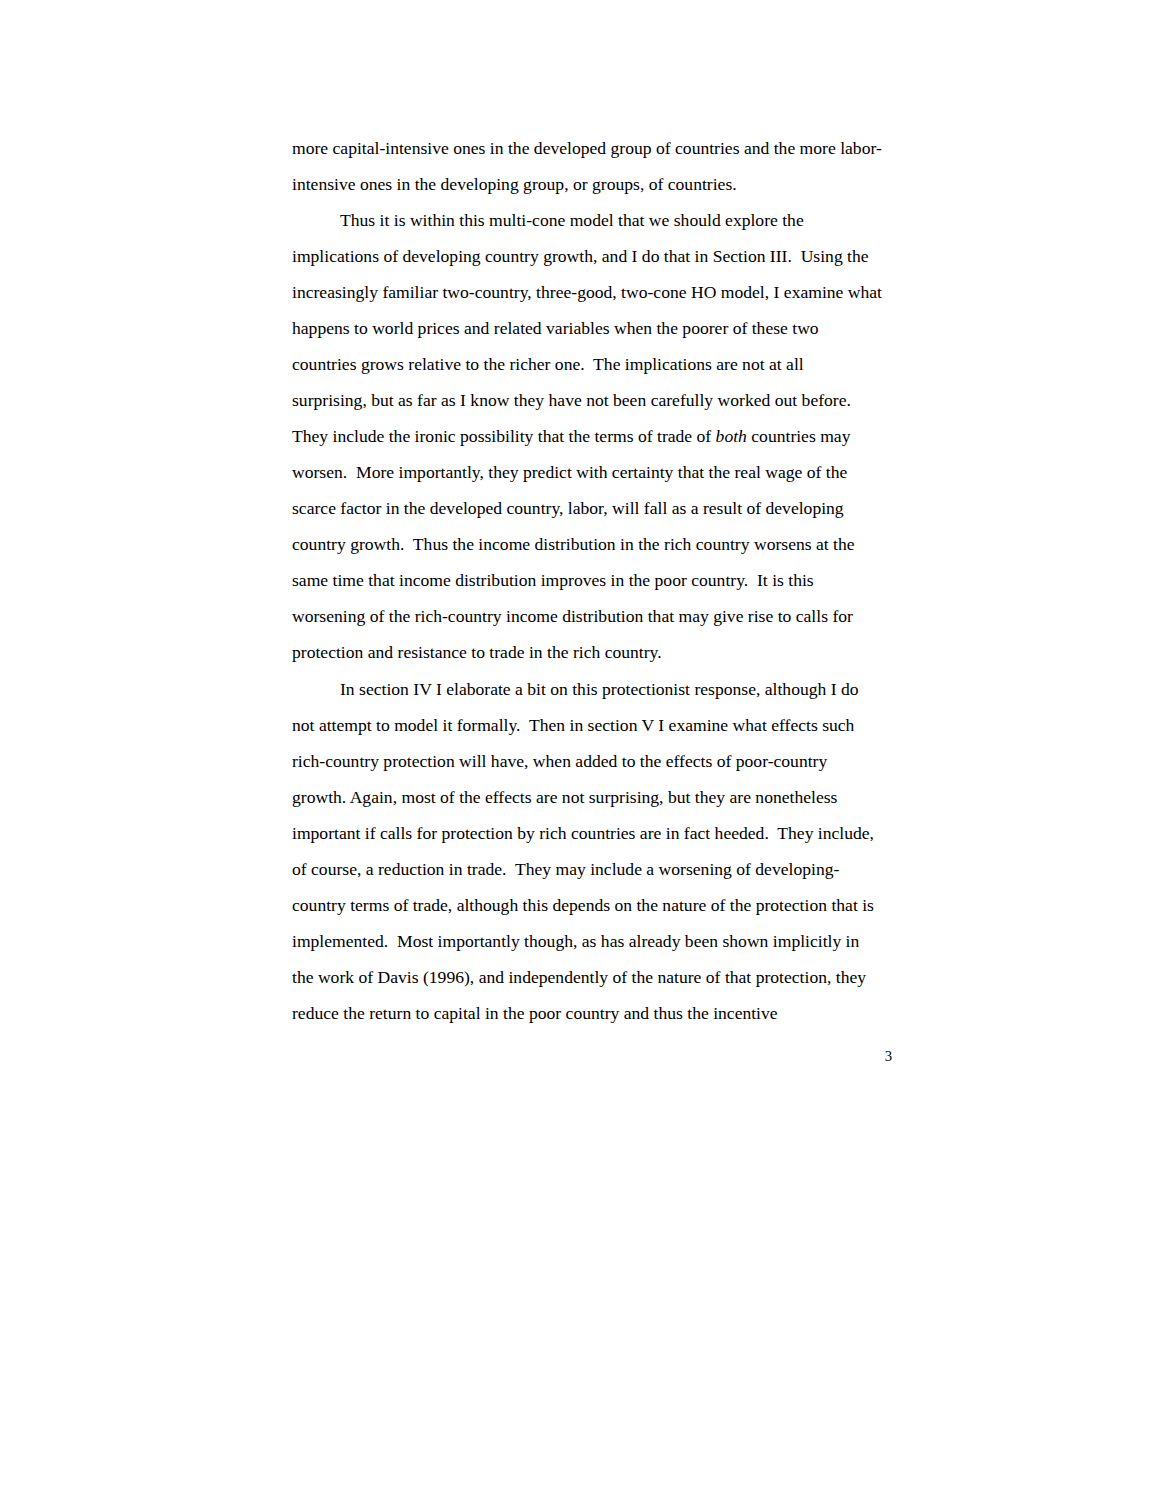more capital-intensive ones in the developed group of countries and the more labor-intensive ones in the developing group, or groups, of countries.
Thus it is within this multi-cone model that we should explore the implications of developing country growth, and I do that in Section III. Using the increasingly familiar two-country, three-good, two-cone HO model, I examine what happens to world prices and related variables when the poorer of these two countries grows relative to the richer one. The implications are not at all surprising, but as far as I know they have not been carefully worked out before. They include the ironic possibility that the terms of trade of both countries may worsen. More importantly, they predict with certainty that the real wage of the scarce factor in the developed country, labor, will fall as a result of developing country growth. Thus the income distribution in the rich country worsens at the same time that income distribution improves in the poor country. It is this worsening of the rich-country income distribution that may give rise to calls for protection and resistance to trade in the rich country.
In section IV I elaborate a bit on this protectionist response, although I do not attempt to model it formally. Then in section V I examine what effects such rich-country protection will have, when added to the effects of poor-country growth. Again, most of the effects are not surprising, but they are nonetheless important if calls for protection by rich countries are in fact heeded. They include, of course, a reduction in trade. They may include a worsening of developing-country terms of trade, although this depends on the nature of the protection that is implemented. Most importantly though, as has already been shown implicitly in the work of Davis (1996), and independently of the nature of that protection, they reduce the return to capital in the poor country and thus the incentive
3